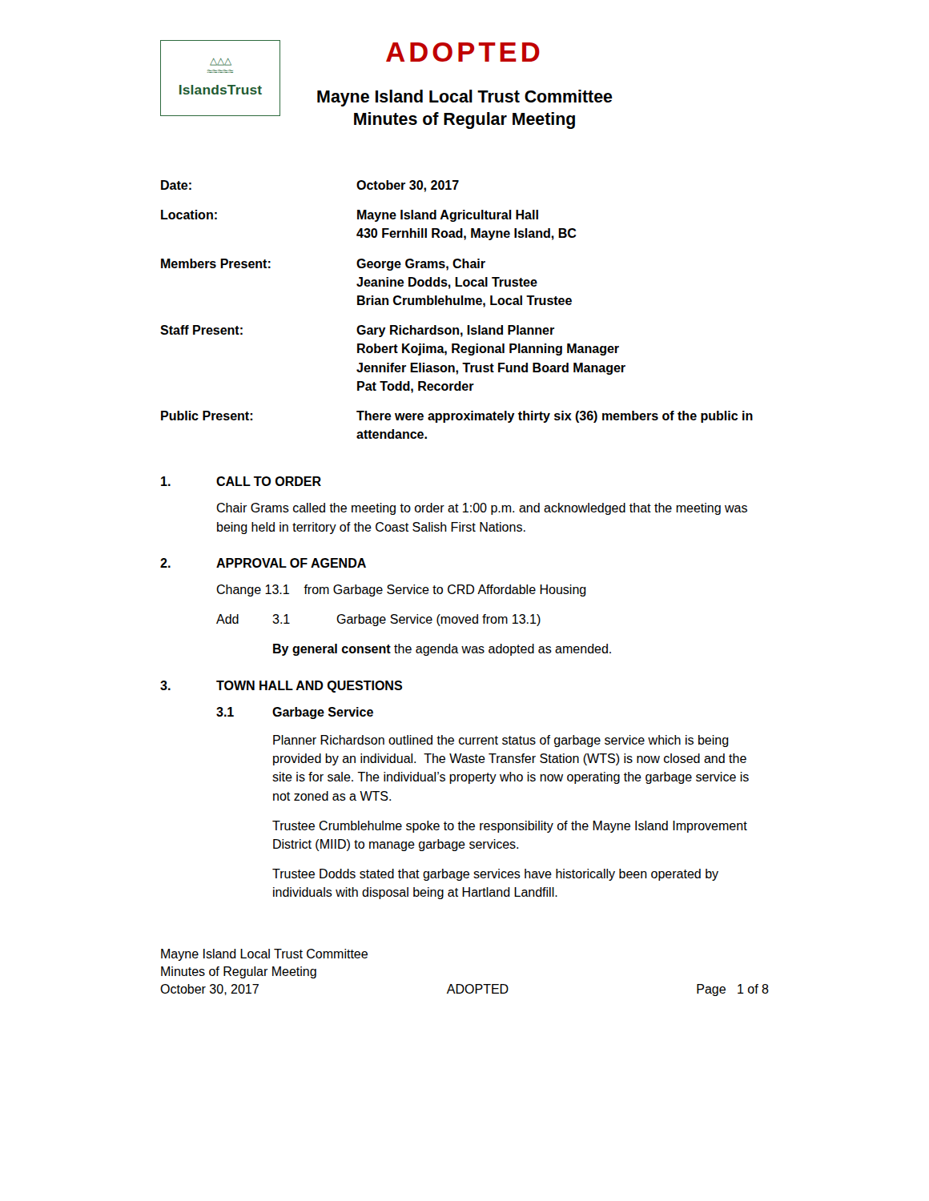△△△
≈≈≈≈≈
IslandsTrust
ADOPTED
Mayne Island Local Trust Committee Minutes of Regular Meeting
| Date: | October 30, 2017 |
| Location: | Mayne Island Agricultural Hall 430 Fernhill Road, Mayne Island, BC |
| Members Present: | George Grams, Chair Jeanine Dodds, Local Trustee Brian Crumblehulme, Local Trustee |
| Staff Present: | Gary Richardson, Island Planner Robert Kojima, Regional Planning Manager Jennifer Eliason, Trust Fund Board Manager Pat Todd, Recorder |
| Public Present: | There were approximately thirty six (36) members of the public in attendance. |
1.
CALL TO ORDER
Chair Grams called the meeting to order at 1:00 p.m. and acknowledged that the meeting was being held in territory of the Coast Salish First Nations.
2.
APPROVAL OF AGENDA
Change 13.1 from Garbage Service to CRD Affordable Housing
Add
3.1
Garbage Service (moved from 13.1)
By general consent the agenda was adopted as amended.
3.
TOWN HALL AND QUESTIONS
3.1
Garbage Service
Planner Richardson outlined the current status of garbage service which is being provided by an individual. The Waste Transfer Station (WTS) is now closed and the site is for sale. The individual’s property who is now operating the garbage service is not zoned as a WTS.
Trustee Crumblehulme spoke to the responsibility of the Mayne Island Improvement District (MIID) to manage garbage services.
Trustee Dodds stated that garbage services have historically been operated by individuals with disposal being at Hartland Landfill.
Mayne Island Local Trust Committee
Minutes of Regular Meeting
October 30, 2017
ADOPTED
Page 1 of 8